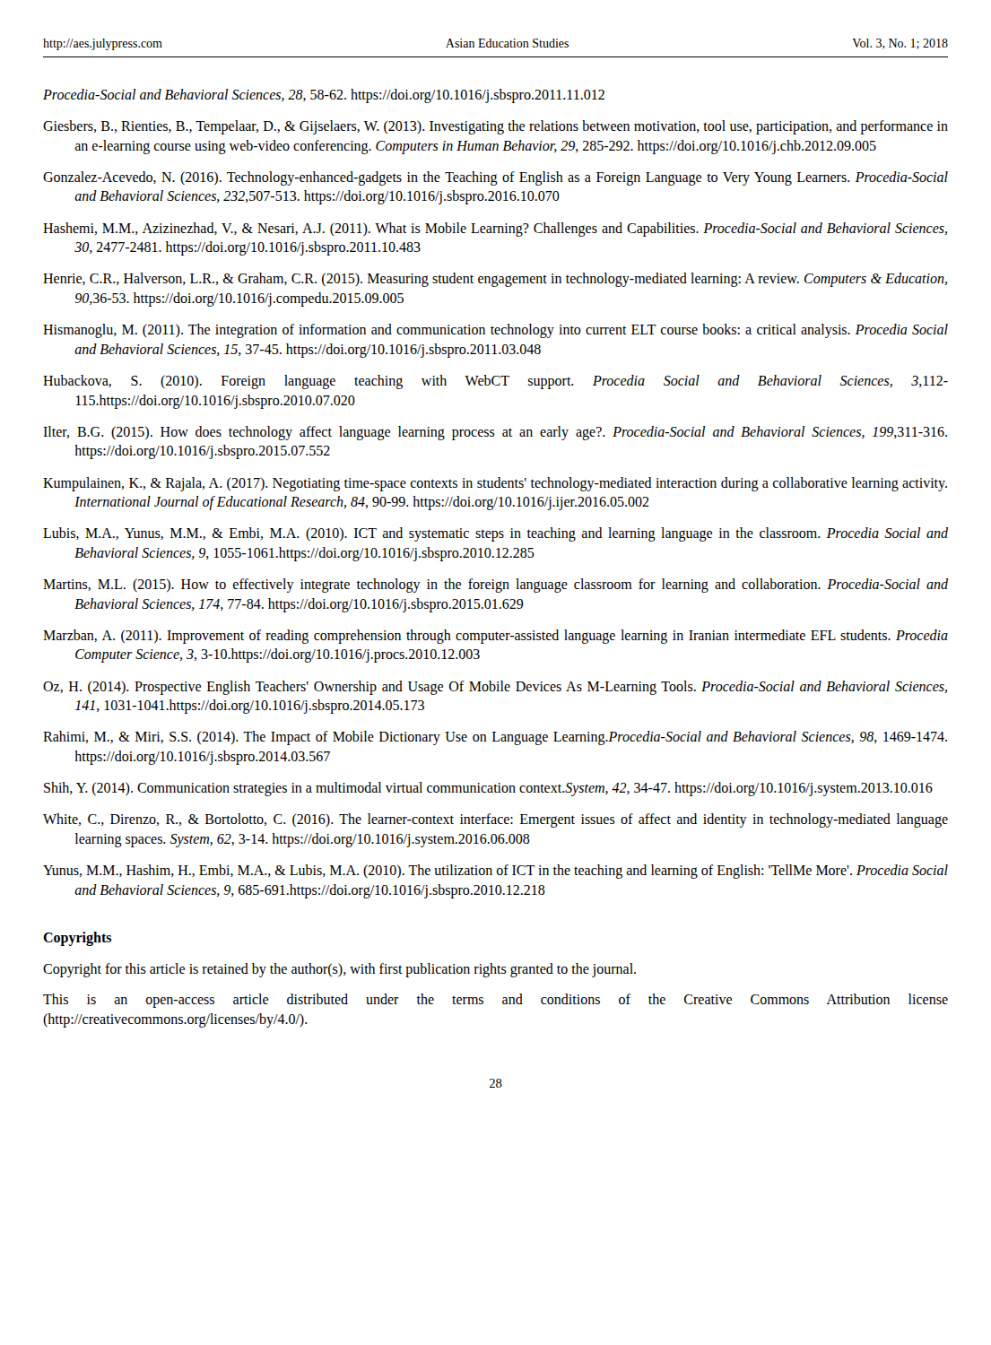http://aes.julypress.com Asian Education Studies Vol. 3, No. 1; 2018
Procedia-Social and Behavioral Sciences, 28, 58-62. https://doi.org/10.1016/j.sbspro.2011.11.012
Giesbers, B., Rienties, B., Tempelaar, D., & Gijselaers, W. (2013). Investigating the relations between motivation, tool use, participation, and performance in an e-learning course using web-video conferencing. Computers in Human Behavior, 29, 285-292. https://doi.org/10.1016/j.chb.2012.09.005
Gonzalez-Acevedo, N. (2016). Technology-enhanced-gadgets in the Teaching of English as a Foreign Language to Very Young Learners. Procedia-Social and Behavioral Sciences, 232,507-513. https://doi.org/10.1016/j.sbspro.2016.10.070
Hashemi, M.M., Azizinezhad, V., & Nesari, A.J. (2011). What is Mobile Learning? Challenges and Capabilities. Procedia-Social and Behavioral Sciences, 30, 2477-2481. https://doi.org/10.1016/j.sbspro.2011.10.483
Henrie, C.R., Halverson, L.R., & Graham, C.R. (2015). Measuring student engagement in technology-mediated learning: A review. Computers & Education, 90,36-53. https://doi.org/10.1016/j.compedu.2015.09.005
Hismanoglu, M. (2011). The integration of information and communication technology into current ELT course books: a critical analysis. Procedia Social and Behavioral Sciences, 15, 37-45. https://doi.org/10.1016/j.sbspro.2011.03.048
Hubackova, S. (2010). Foreign language teaching with WebCT support. Procedia Social and Behavioral Sciences, 3,112-115.https://doi.org/10.1016/j.sbspro.2010.07.020
Ilter, B.G. (2015). How does technology affect language learning process at an early age?. Procedia-Social and Behavioral Sciences, 199,311-316. https://doi.org/10.1016/j.sbspro.2015.07.552
Kumpulainen, K., & Rajala, A. (2017). Negotiating time-space contexts in students' technology-mediated interaction during a collaborative learning activity. International Journal of Educational Research, 84, 90-99. https://doi.org/10.1016/j.ijer.2016.05.002
Lubis, M.A., Yunus, M.M., & Embi, M.A. (2010). ICT and systematic steps in teaching and learning language in the classroom. Procedia Social and Behavioral Sciences, 9, 1055-1061.https://doi.org/10.1016/j.sbspro.2010.12.285
Martins, M.L. (2015). How to effectively integrate technology in the foreign language classroom for learning and collaboration. Procedia-Social and Behavioral Sciences, 174, 77-84. https://doi.org/10.1016/j.sbspro.2015.01.629
Marzban, A. (2011). Improvement of reading comprehension through computer-assisted language learning in Iranian intermediate EFL students. Procedia Computer Science, 3, 3-10.https://doi.org/10.1016/j.procs.2010.12.003
Oz, H. (2014). Prospective English Teachers' Ownership and Usage Of Mobile Devices As M-Learning Tools. Procedia-Social and Behavioral Sciences, 141, 1031-1041.https://doi.org/10.1016/j.sbspro.2014.05.173
Rahimi, M., & Miri, S.S. (2014). The Impact of Mobile Dictionary Use on Language Learning.Procedia-Social and Behavioral Sciences, 98, 1469-1474. https://doi.org/10.1016/j.sbspro.2014.03.567
Shih, Y. (2014). Communication strategies in a multimodal virtual communication context.System, 42, 34-47. https://doi.org/10.1016/j.system.2013.10.016
White, C., Direnzo, R., & Bortolotto, C. (2016). The learner-context interface: Emergent issues of affect and identity in technology-mediated language learning spaces. System, 62, 3-14. https://doi.org/10.1016/j.system.2016.06.008
Yunus, M.M., Hashim, H., Embi, M.A., & Lubis, M.A. (2010). The utilization of ICT in the teaching and learning of English: 'TellMe More'. Procedia Social and Behavioral Sciences, 9, 685-691.https://doi.org/10.1016/j.sbspro.2010.12.218
Copyrights
Copyright for this article is retained by the author(s), with first publication rights granted to the journal.
This is an open-access article distributed under the terms and conditions of the Creative Commons Attribution license (http://creativecommons.org/licenses/by/4.0/).
28